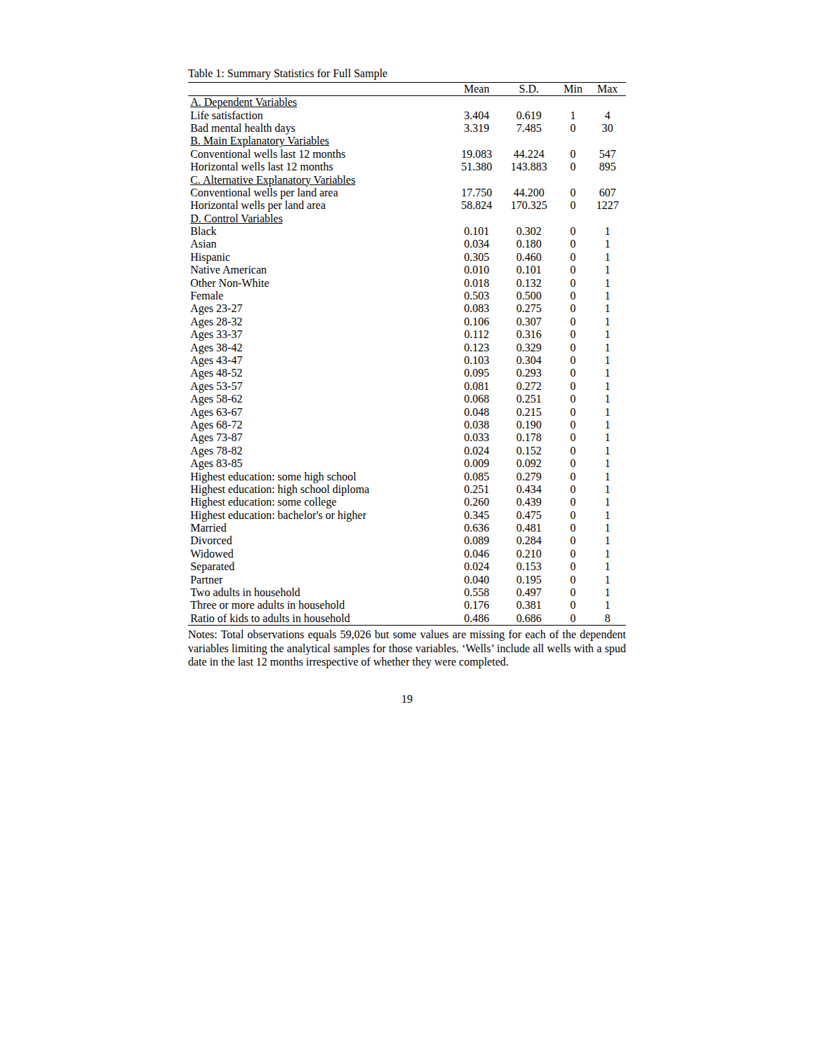Table 1: Summary Statistics for Full Sample
| | Mean | S.D. | Min | Max |
| --- | --- | --- | --- | --- |
| A. Dependent Variables |
| Life satisfaction | 3.404 | 0.619 | 1 | 4 |
| Bad mental health days | 3.319 | 7.485 | 0 | 30 |
| B. Main Explanatory Variables |
| Conventional wells last 12 months | 19.083 | 44.224 | 0 | 547 |
| Horizontal wells last 12 months | 51.380 | 143.883 | 0 | 895 |
| C. Alternative Explanatory Variables |
| Conventional wells per land area | 17.750 | 44.200 | 0 | 607 |
| Horizontal wells per land area | 58.824 | 170.325 | 0 | 1227 |
| D. Control Variables |
| Black | 0.101 | 0.302 | 0 | 1 |
| Asian | 0.034 | 0.180 | 0 | 1 |
| Hispanic | 0.305 | 0.460 | 0 | 1 |
| Native American | 0.010 | 0.101 | 0 | 1 |
| Other Non-White | 0.018 | 0.132 | 0 | 1 |
| Female | 0.503 | 0.500 | 0 | 1 |
| Ages 23-27 | 0.083 | 0.275 | 0 | 1 |
| Ages 28-32 | 0.106 | 0.307 | 0 | 1 |
| Ages 33-37 | 0.112 | 0.316 | 0 | 1 |
| Ages 38-42 | 0.123 | 0.329 | 0 | 1 |
| Ages 43-47 | 0.103 | 0.304 | 0 | 1 |
| Ages 48-52 | 0.095 | 0.293 | 0 | 1 |
| Ages 53-57 | 0.081 | 0.272 | 0 | 1 |
| Ages 58-62 | 0.068 | 0.251 | 0 | 1 |
| Ages 63-67 | 0.048 | 0.215 | 0 | 1 |
| Ages 68-72 | 0.038 | 0.190 | 0 | 1 |
| Ages 73-87 | 0.033 | 0.178 | 0 | 1 |
| Ages 78-82 | 0.024 | 0.152 | 0 | 1 |
| Ages 83-85 | 0.009 | 0.092 | 0 | 1 |
| Highest education: some high school | 0.085 | 0.279 | 0 | 1 |
| Highest education: high school diploma | 0.251 | 0.434 | 0 | 1 |
| Highest education: some college | 0.260 | 0.439 | 0 | 1 |
| Highest education: bachelor's or higher | 0.345 | 0.475 | 0 | 1 |
| Married | 0.636 | 0.481 | 0 | 1 |
| Divorced | 0.089 | 0.284 | 0 | 1 |
| Widowed | 0.046 | 0.210 | 0 | 1 |
| Separated | 0.024 | 0.153 | 0 | 1 |
| Partner | 0.040 | 0.195 | 0 | 1 |
| Two adults in household | 0.558 | 0.497 | 0 | 1 |
| Three or more adults in household | 0.176 | 0.381 | 0 | 1 |
| Ratio of kids to adults in household | 0.486 | 0.686 | 0 | 8 |
Notes: Total observations equals 59,026 but some values are missing for each of the dependent variables limiting the analytical samples for those variables. ‘Wells’ include all wells with a spud date in the last 12 months irrespective of whether they were completed.
19